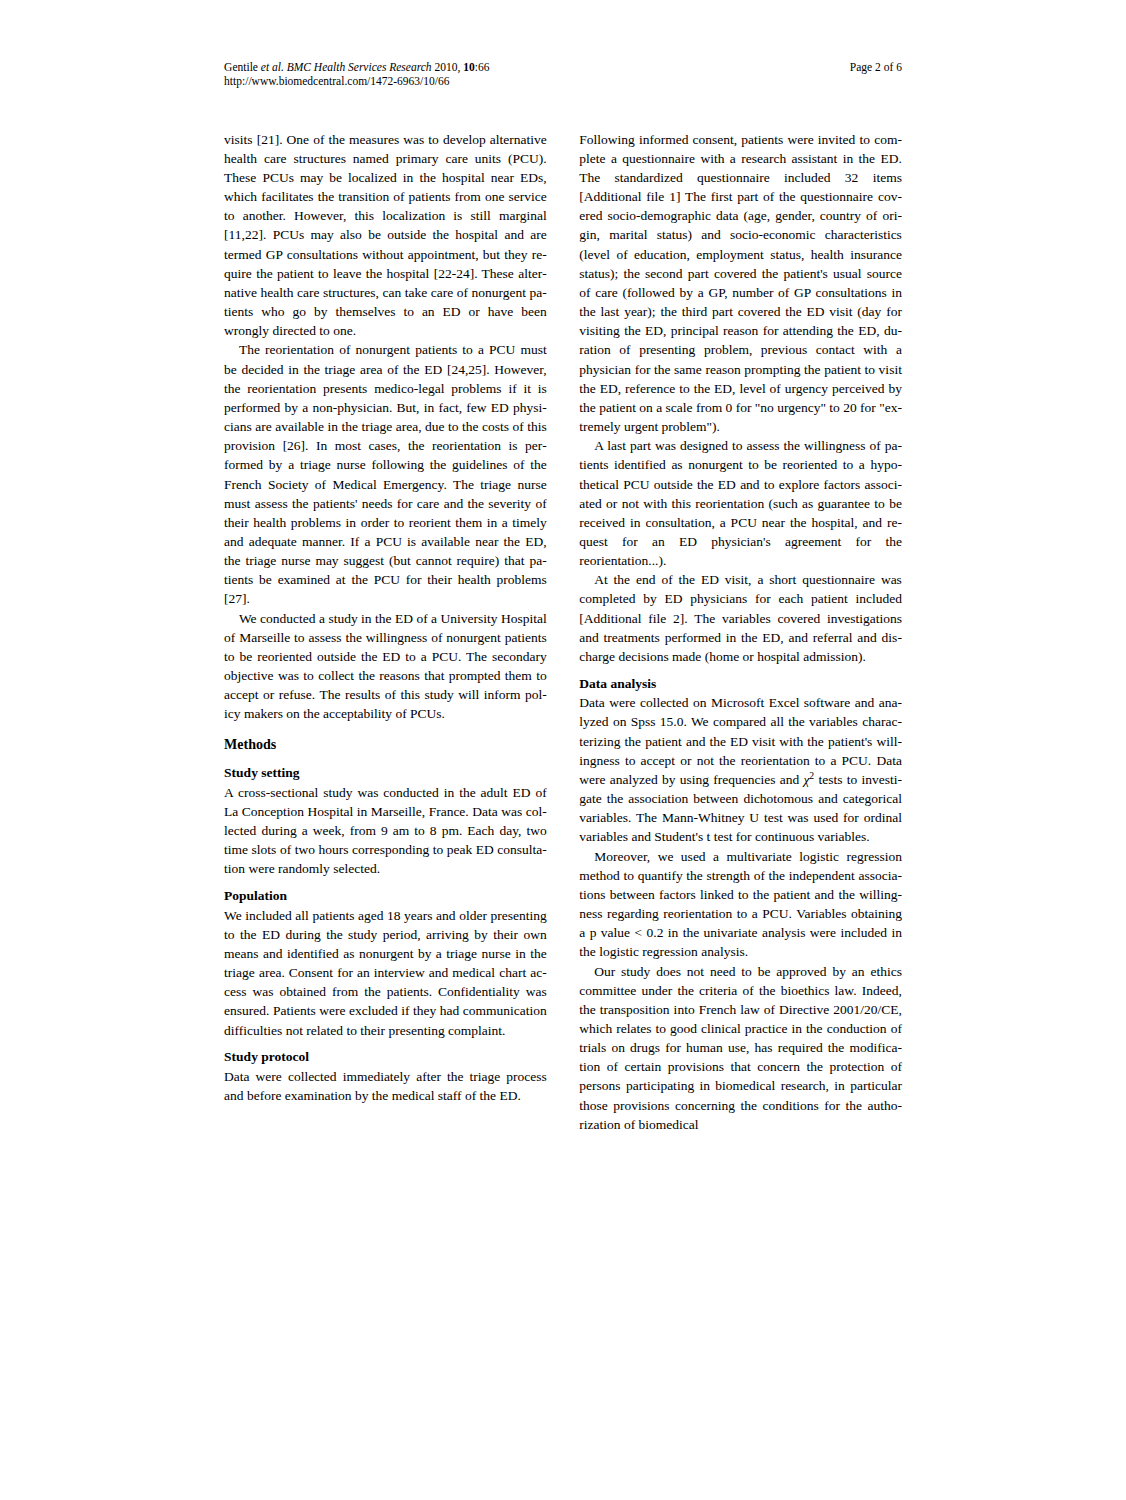Gentile et al. BMC Health Services Research 2010, 10:66
http://www.biomedcentral.com/1472-6963/10/66
Page 2 of 6
visits [21]. One of the measures was to develop alternative health care structures named primary care units (PCU). These PCUs may be localized in the hospital near EDs, which facilitates the transition of patients from one service to another. However, this localization is still marginal [11,22]. PCUs may also be outside the hospital and are termed GP consultations without appointment, but they require the patient to leave the hospital [22-24]. These alternative health care structures, can take care of nonurgent patients who go by themselves to an ED or have been wrongly directed to one.
The reorientation of nonurgent patients to a PCU must be decided in the triage area of the ED [24,25]. However, the reorientation presents medico-legal problems if it is performed by a non-physician. But, in fact, few ED physicians are available in the triage area, due to the costs of this provision [26]. In most cases, the reorientation is performed by a triage nurse following the guidelines of the French Society of Medical Emergency. The triage nurse must assess the patients' needs for care and the severity of their health problems in order to reorient them in a timely and adequate manner. If a PCU is available near the ED, the triage nurse may suggest (but cannot require) that patients be examined at the PCU for their health problems [27].
We conducted a study in the ED of a University Hospital of Marseille to assess the willingness of nonurgent patients to be reoriented outside the ED to a PCU. The secondary objective was to collect the reasons that prompted them to accept or refuse. The results of this study will inform policy makers on the acceptability of PCUs.
Methods
Study setting
A cross-sectional study was conducted in the adult ED of La Conception Hospital in Marseille, France. Data was collected during a week, from 9 am to 8 pm. Each day, two time slots of two hours corresponding to peak ED consultation were randomly selected.
Population
We included all patients aged 18 years and older presenting to the ED during the study period, arriving by their own means and identified as nonurgent by a triage nurse in the triage area. Consent for an interview and medical chart access was obtained from the patients. Confidentiality was ensured. Patients were excluded if they had communication difficulties not related to their presenting complaint.
Study protocol
Data were collected immediately after the triage process and before examination by the medical staff of the ED.
Following informed consent, patients were invited to complete a questionnaire with a research assistant in the ED. The standardized questionnaire included 32 items [Additional file 1] The first part of the questionnaire covered socio-demographic data (age, gender, country of origin, marital status) and socio-economic characteristics (level of education, employment status, health insurance status); the second part covered the patient's usual source of care (followed by a GP, number of GP consultations in the last year); the third part covered the ED visit (day for visiting the ED, principal reason for attending the ED, duration of presenting problem, previous contact with a physician for the same reason prompting the patient to visit the ED, reference to the ED, level of urgency perceived by the patient on a scale from 0 for "no urgency" to 20 for "extremely urgent problem").
A last part was designed to assess the willingness of patients identified as nonurgent to be reoriented to a hypothetical PCU outside the ED and to explore factors associated or not with this reorientation (such as guarantee to be received in consultation, a PCU near the hospital, and request for an ED physician's agreement for the reorientation...).
At the end of the ED visit, a short questionnaire was completed by ED physicians for each patient included [Additional file 2]. The variables covered investigations and treatments performed in the ED, and referral and discharge decisions made (home or hospital admission).
Data analysis
Data were collected on Microsoft Excel software and analyzed on Spss 15.0. We compared all the variables characterizing the patient and the ED visit with the patient's willingness to accept or not the reorientation to a PCU. Data were analyzed by using frequencies and χ2 tests to investigate the association between dichotomous and categorical variables. The Mann-Whitney U test was used for ordinal variables and Student's t test for continuous variables.
Moreover, we used a multivariate logistic regression method to quantify the strength of the independent associations between factors linked to the patient and the willingness regarding reorientation to a PCU. Variables obtaining a p value < 0.2 in the univariate analysis were included in the logistic regression analysis.
Our study does not need to be approved by an ethics committee under the criteria of the bioethics law. Indeed, the transposition into French law of Directive 2001/20/CE, which relates to good clinical practice in the conduction of trials on drugs for human use, has required the modification of certain provisions that concern the protection of persons participating in biomedical research, in particular those provisions concerning the conditions for the authorization of biomedical